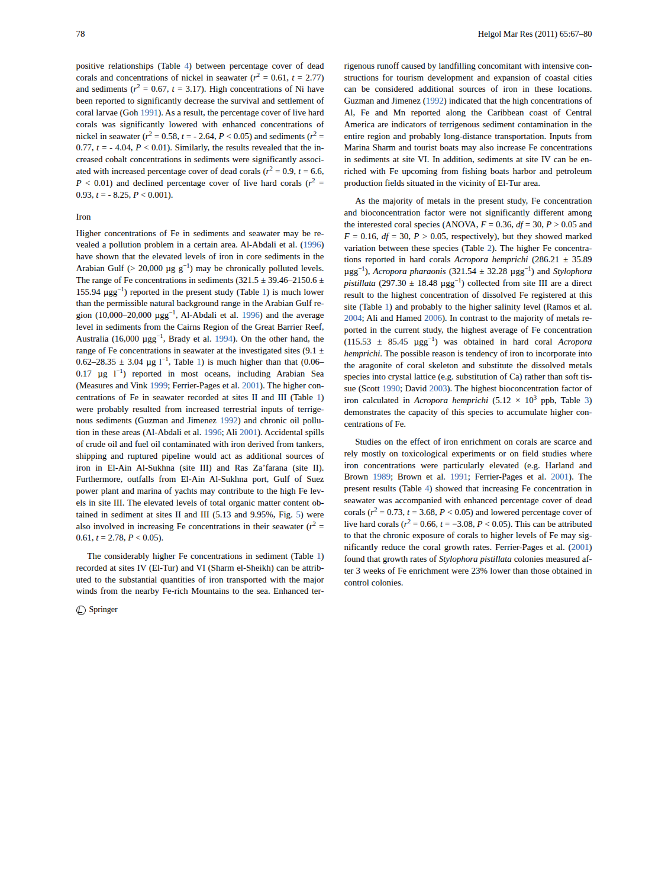78
Helgol Mar Res (2011) 65:67–80
positive relationships (Table 4) between percentage cover of dead corals and concentrations of nickel in seawater (r2 = 0.61, t = 2.77) and sediments (r2 = 0.67, t = 3.17). High concentrations of Ni have been reported to significantly decrease the survival and settlement of coral larvae (Goh 1991). As a result, the percentage cover of live hard corals was significantly lowered with enhanced concentrations of nickel in seawater (r2 = 0.58, t = - 2.64, P < 0.05) and sediments (r2 = 0.77, t = - 4.04, P < 0.01). Similarly, the results revealed that the increased cobalt concentrations in sediments were significantly associated with increased percentage cover of dead corals (r2 = 0.9, t = 6.6, P < 0.01) and declined percentage cover of live hard corals (r2 = 0.93, t = - 8.25, P < 0.001).
Iron
Higher concentrations of Fe in sediments and seawater may be revealed a pollution problem in a certain area. Al-Abdali et al. (1996) have shown that the elevated levels of iron in core sediments in the Arabian Gulf (> 20,000 µg g−1) may be chronically polluted levels. The range of Fe concentrations in sediments (321.5 ± 39.46–2150.6 ± 155.94 µgg−1) reported in the present study (Table 1) is much lower than the permissible natural background range in the Arabian Gulf region (10,000–20,000 µgg−1, Al-Abdali et al. 1996) and the average level in sediments from the Cairns Region of the Great Barrier Reef, Australia (16,000 µgg−1, Brady et al. 1994). On the other hand, the range of Fe concentrations in seawater at the investigated sites (9.1 ± 0.62–28.35 ± 3.04 µg l−1, Table 1) is much higher than that (0.06–0.17 µg l−1) reported in most oceans, including Arabian Sea (Measures and Vink 1999; Ferrier-Pages et al. 2001). The higher concentrations of Fe in seawater recorded at sites II and III (Table 1) were probably resulted from increased terrestrial inputs of terrigenous sediments (Guzman and Jimenez 1992) and chronic oil pollution in these areas (Al-Abdali et al. 1996; Ali 2001). Accidental spills of crude oil and fuel oil contaminated with iron derived from tankers, shipping and ruptured pipeline would act as additional sources of iron in El-Ain Al-Sukhna (site III) and Ras Za’farana (site II). Furthermore, outfalls from El-Ain Al-Sukhna port, Gulf of Suez power plant and marina of yachts may contribute to the high Fe levels in site III. The elevated levels of total organic matter content obtained in sediment at sites II and III (5.13 and 9.95%, Fig. 5) were also involved in increasing Fe concentrations in their seawater (r2 = 0.61, t = 2.78, P < 0.05).
The considerably higher Fe concentrations in sediment (Table 1) recorded at sites IV (El-Tur) and VI (Sharm el-Sheikh) can be attributed to the substantial quantities of iron transported with the major winds from the nearby Fe-rich Mountains to the sea. Enhanced terrigenous runoff caused by landfilling concomitant with intensive constructions for tourism development and expansion of coastal cities can be considered additional sources of iron in these locations. Guzman and Jimenez (1992) indicated that the high concentrations of Al, Fe and Mn reported along the Caribbean coast of Central America are indicators of terrigenous sediment contamination in the entire region and probably long-distance transportation. Inputs from Marina Sharm and tourist boats may also increase Fe concentrations in sediments at site VI. In addition, sediments at site IV can be enriched with Fe upcoming from fishing boats harbor and petroleum production fields situated in the vicinity of El-Tur area.
As the majority of metals in the present study, Fe concentration and bioconcentration factor were not significantly different among the interested coral species (ANOVA, F = 0.36, df = 30, P > 0.05 and F = 0.16, df = 30, P > 0.05, respectively), but they showed marked variation between these species (Table 2). The higher Fe concentrations reported in hard corals Acropora hemprichi (286.21 ± 35.89 µgg−1), Acropora pharaonis (321.54 ± 32.28 µgg−1) and Stylophora pistillata (297.30 ± 18.48 µgg−1) collected from site III are a direct result to the highest concentration of dissolved Fe registered at this site (Table 1) and probably to the higher salinity level (Ramos et al. 2004; Ali and Hamed 2006). In contrast to the majority of metals reported in the current study, the highest average of Fe concentration (115.53 ± 85.45 µgg−1) was obtained in hard coral Acropora hemprichi. The possible reason is tendency of iron to incorporate into the aragonite of coral skeleton and substitute the dissolved metals species into crystal lattice (e.g. substitution of Ca) rather than soft tissue (Scott 1990; David 2003). The highest bioconcentration factor of iron calculated in Acropora hemprichi (5.12 × 103 ppb, Table 3) demonstrates the capacity of this species to accumulate higher concentrations of Fe.
Studies on the effect of iron enrichment on corals are scarce and rely mostly on toxicological experiments or on field studies where iron concentrations were particularly elevated (e.g. Harland and Brown 1989; Brown et al. 1991; Ferrier-Pages et al. 2001). The present results (Table 4) showed that increasing Fe concentration in seawater was accompanied with enhanced percentage cover of dead corals (r2 = 0.73, t = 3.68, P < 0.05) and lowered percentage cover of live hard corals (r2 = 0.66, t = −3.08, P < 0.05). This can be attributed to that the chronic exposure of corals to higher levels of Fe may significantly reduce the coral growth rates. Ferrier-Pages et al. (2001) found that growth rates of Stylophora pistillata colonies measured after 3 weeks of Fe enrichment were 23% lower than those obtained in control colonies.
Springer